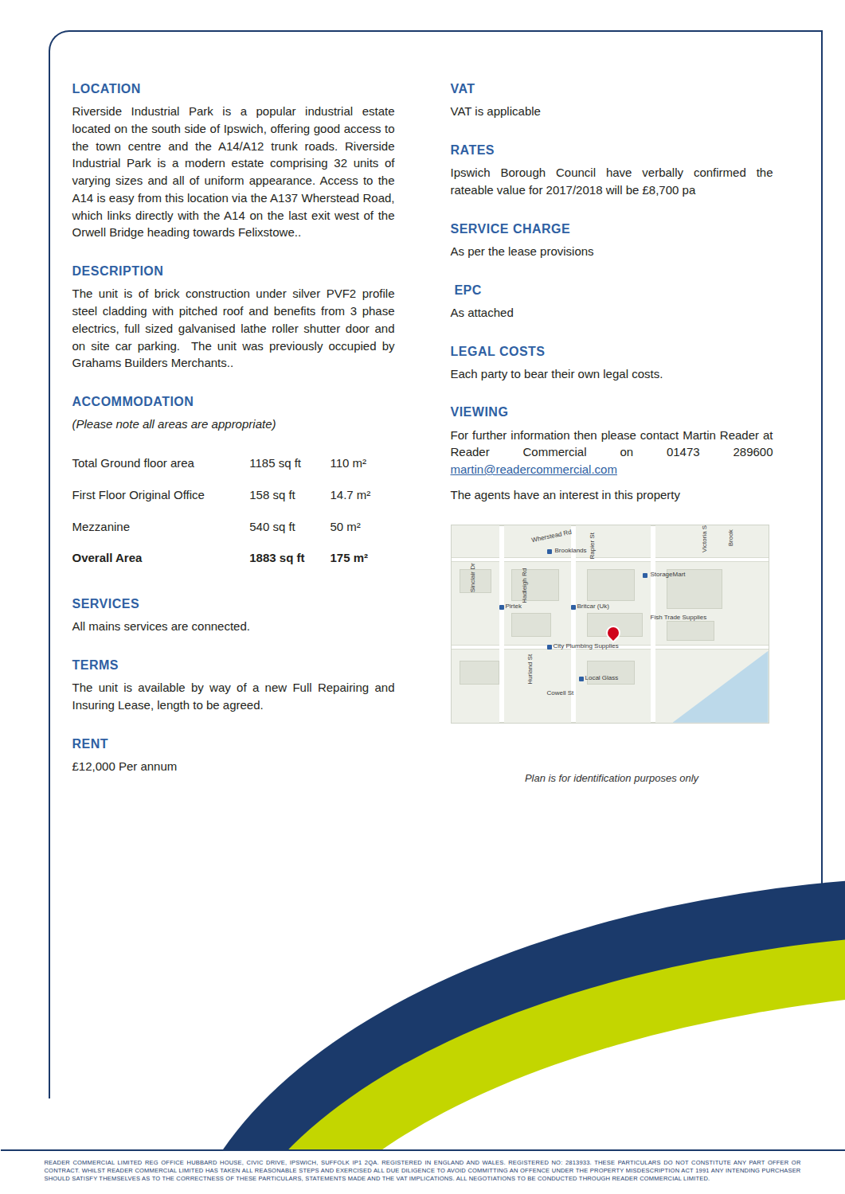Location
Riverside Industrial Park is a popular industrial estate located on the south side of Ipswich, offering good access to the town centre and the A14/A12 trunk roads. Riverside Industrial Park is a modern estate comprising 32 units of varying sizes and all of uniform appearance. Access to the A14 is easy from this location via the A137 Wherstead Road, which links directly with the A14 on the last exit west of the Orwell Bridge heading towards Felixstowe..
Description
The unit is of brick construction under silver PVF2 profile steel cladding with pitched roof and benefits from 3 phase electrics, full sized galvanised lathe roller shutter door and on site car parking. The unit was previously occupied by Grahams Builders Merchants..
Accommodation
(Please note all areas are appropriate)
| Total Ground floor area | 1185 sq ft | 110 m² |
| First Floor Original Office | 158 sq ft | 14.7 m² |
| Mezzanine | 540 sq ft | 50 m² |
| Overall Area | 1883 sq ft | 175 m² |
Services
All mains services are connected.
Terms
The unit is available by way of a new Full Repairing and Insuring Lease, length to be agreed.
Rent
£12,000 Per annum
VAT
VAT is applicable
Rates
Ipswich Borough Council have verbally confirmed the rateable value for 2017/2018 will be £8,700 pa
Service Charge
As per the lease provisions
EPC
As attached
Legal Costs
Each party to bear their own legal costs.
Viewing
For further information then please contact Martin Reader at Reader Commercial on 01473 289600 martin@readercommercial.com
The agents have an interest in this property
Brooklands
StorageMart
Pirtek
Britcar (Uk)
Fish Trade Supplies
City Plumbing Supplies
Local Glass
Wherstead Rd
Sinclair Dr
Hadleigh Rd
Rapier St
Victoria St
Brook
Hurland St
Cowell St
Plan is for identification purposes only
Reader Commercial Limited Reg Office Hubbard House, Civic Drive, Ipswich, Suffolk IP1 2QA. Registered in England and Wales. Registered No: 2813933. These particulars do not constitute any part offer or contract. Whilst Reader Commercial Limited has taken all reasonable steps and exercised all due diligence to avoid committing an offence under the Property Misdescription Act 1991 any intending purchaser should satisfy themselves as to the correctness of these particulars, statements made and the VAT implications. All negotiations to be conducted through Reader Commercial Limited.